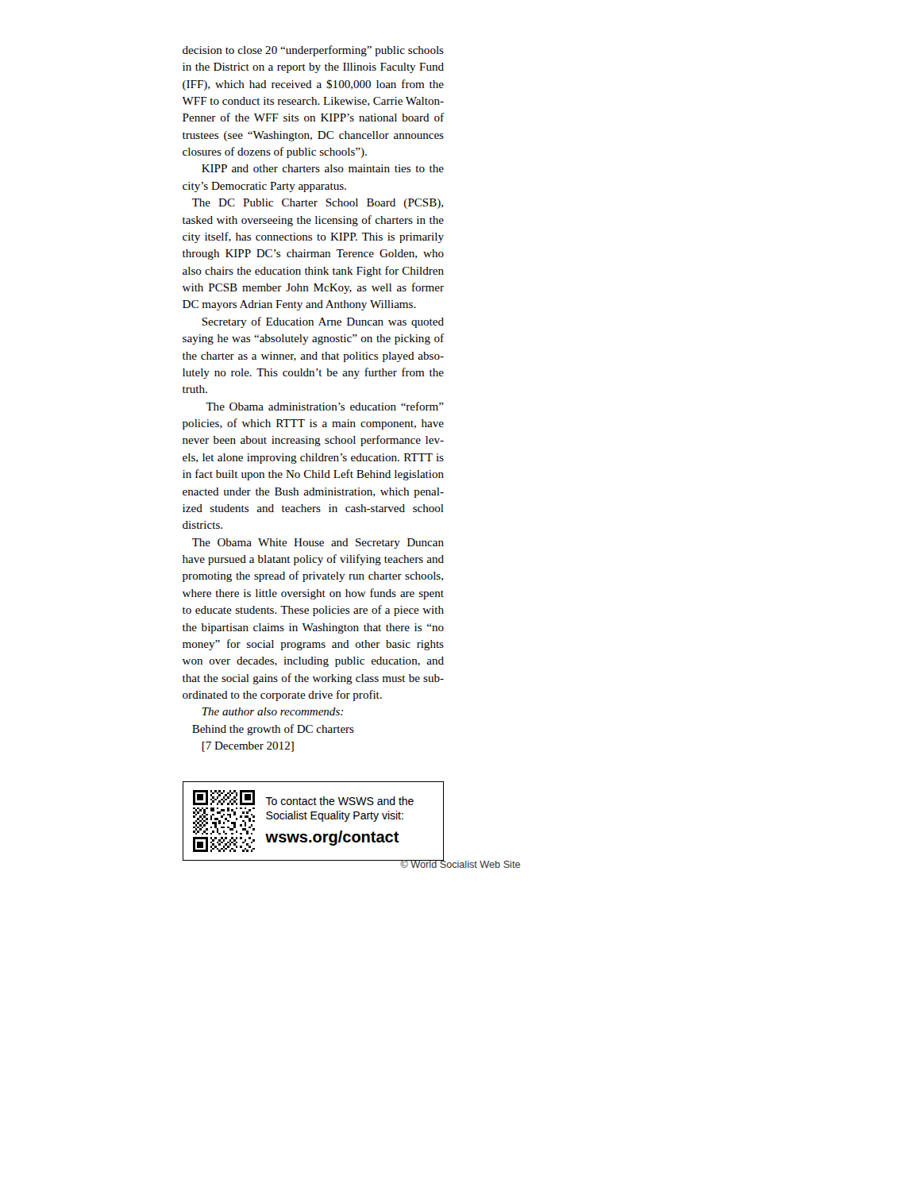decision to close 20 “underperforming” public schools in the District on a report by the Illinois Faculty Fund (IFF), which had received a $100,000 loan from the WFF to conduct its research. Likewise, Carrie Walton-Penner of the WFF sits on KIPP’s national board of trustees (see “Washington, DC chancellor announces closures of dozens of public schools”).
KIPP and other charters also maintain ties to the city’s Democratic Party apparatus.
The DC Public Charter School Board (PCSB), tasked with overseeing the licensing of charters in the city itself, has connections to KIPP. This is primarily through KIPP DC’s chairman Terence Golden, who also chairs the education think tank Fight for Children with PCSB member John McKoy, as well as former DC mayors Adrian Fenty and Anthony Williams.
Secretary of Education Arne Duncan was quoted saying he was “absolutely agnostic” on the picking of the charter as a winner, and that politics played absolutely no role. This couldn’t be any further from the truth.
The Obama administration’s education “reform” policies, of which RTTT is a main component, have never been about increasing school performance levels, let alone improving children’s education. RTTT is in fact built upon the No Child Left Behind legislation enacted under the Bush administration, which penalized students and teachers in cash-starved school districts.
The Obama White House and Secretary Duncan have pursued a blatant policy of vilifying teachers and promoting the spread of privately run charter schools, where there is little oversight on how funds are spent to educate students. These policies are of a piece with the bipartisan claims in Washington that there is “no money” for social programs and other basic rights won over decades, including public education, and that the social gains of the working class must be subordinated to the corporate drive for profit.
The author also recommends:
Behind the growth of DC charters
[7 December 2012]
To contact the WSWS and the
Socialist Equality Party visit: wsws.org/contact
© World Socialist Web Site